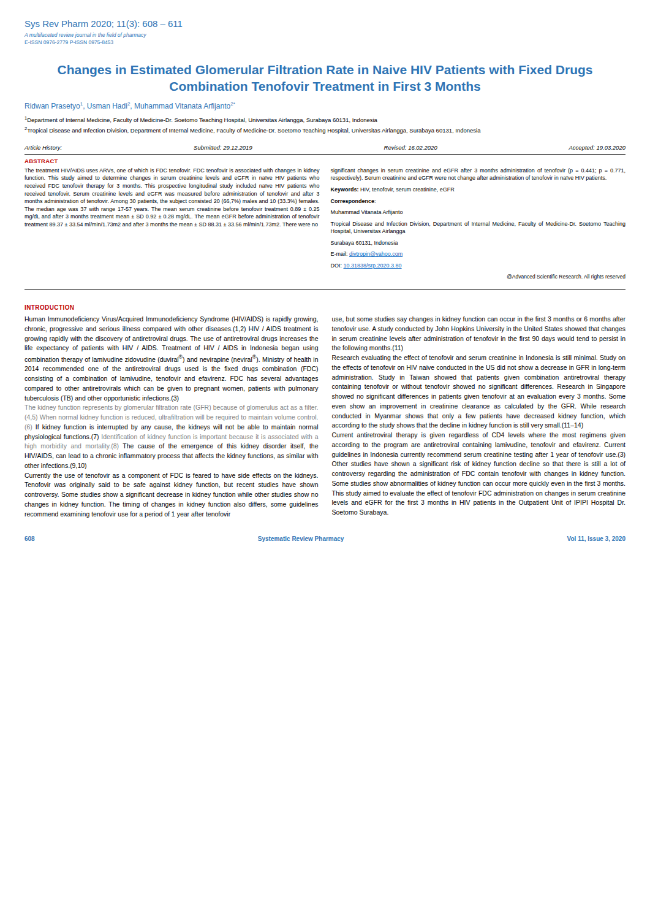Sys Rev Pharm 2020; 11(3): 608 – 611
A multifaceted review journal in the field of pharmacy
E-ISSN 0976-2779 P-ISSN 0975-8453
Changes in Estimated Glomerular Filtration Rate in Naive HIV Patients with Fixed Drugs Combination Tenofovir Treatment in First 3 Months
Ridwan Prasetyo1, Usman Hadi2, Muhammad Vitanata Arfijanto2*
1Department of Internal Medicine, Faculty of Medicine-Dr. Soetomo Teaching Hospital, Universitas Airlangga, Surabaya 60131, Indonesia
2Tropical Disease and Infection Division, Department of Internal Medicine, Faculty of Medicine-Dr. Soetomo Teaching Hospital, Universitas Airlangga, Surabaya 60131, Indonesia
Article History: Submitted: 29.12.2019 Revised: 16.02.2020 Accepted: 19.03.2020
ABSTRACT
The treatment HIV/AIDS uses ARVs, one of which is FDC tenofovir. FDC tenofovir is associated with changes in kidney function. This study aimed to determine changes in serum creatinine levels and eGFR in naïve HIV patients who received FDC tenofovir therapy for 3 months. This prospective longitudinal study included naïve HIV patients who received tenofovir. Serum creatinine levels and eGFR was measured before administration of tenofovir and after 3 months administration of tenofovir. Among 30 patients, the subject consisted 20 (66,7%) males and 10 (33.3%) females. The median age was 37 with range 17-57 years. The mean serum creatinine before tenofovir treatment 0.89 ± 0.25 mg/dL and after 3 months treatment mean ± SD 0.92 ± 0.28 mg/dL. The mean eGFR before administration of tenofovir treatment 89.37 ± 33.54 ml/min/1.73m2 and after 3 months the mean ± SD 88.31 ± 33.56 ml/min/1.73m2. There were no
significant changes in serum creatinine and eGFR after 3 months administration of tenofovir (p = 0.441; p = 0.771, respectively). Serum creatinine and eGFR were not change after administration of tenofovir in naïve HIV patients.
Keywords: HIV, tenofovir, serum creatinine, eGFR
Correspondence:
Muhammad Vitanata Arfijanto
Tropical Disease and Infection Division, Department of Internal Medicine, Faculty of Medicine-Dr. Soetomo Teaching Hospital, Universitas Airlangga
Surabaya 60131, Indonesia
E-mail: divtropin@yahoo.com
DOI: 10.31838/srp.2020.3.80
@Advanced Scientific Research. All rights reserved
INTRODUCTION
Human Immunodeficiency Virus/Acquired Immunodeficiency Syndrome (HIV/AIDS) is rapidly growing, chronic, progressive and serious illness compared with other diseases.(1,2) HIV / AIDS treatment is growing rapidly with the discovery of antiretroviral drugs. The use of antiretroviral drugs increases the life expectancy of patients with HIV / AIDS. Treatment of HIV / AIDS in Indonesia began using combination therapy of lamivudine zidovudine (duviral®) and nevirapine (neviral®). Ministry of health in 2014 recommended one of the antiretroviral drugs used is the fixed drugs combination (FDC) consisting of a combination of lamivudine, tenofovir and efavirenz. FDC has several advantages compared to other antiretrovirals which can be given to pregnant women, patients with pulmonary tuberculosis (TB) and other opportunistic infections.(3)
The kidney function represents by glomerular filtration rate (GFR) because of glomerulus act as a filter.(4,5) When normal kidney function is reduced, ultrafiltration will be required to maintain volume control.(6) If kidney function is interrupted by any cause, the kidneys will not be able to maintain normal physiological functions.(7) Identification of kidney function is important because it is associated with a high morbidity and mortality.(8) The cause of the emergence of this kidney disorder itself, the HIV/AIDS, can lead to a chronic inflammatory process that affects the kidney functions, as similar with other infections.(9,10)
Currently the use of tenofovir as a component of FDC is feared to have side effects on the kidneys. Tenofovir was originally said to be safe against kidney function, but recent studies have shown controversy. Some studies show a significant decrease in kidney function while other studies show no changes in kidney function. The timing of changes in kidney function also differs, some guidelines recommend examining tenofovir use for a period of 1 year after tenofovir
use, but some studies say changes in kidney function can occur in the first 3 months or 6 months after tenofovir use. A study conducted by John Hopkins University in the United States showed that changes in serum creatinine levels after administration of tenofovir in the first 90 days would tend to persist in the following months.(11)
Research evaluating the effect of tenofovir and serum creatinine in Indonesia is still minimal. Study on the effects of tenofovir on HIV naive conducted in the US did not show a decrease in GFR in long-term administration. Study in Taiwan showed that patients given combination antiretroviral therapy containing tenofovir or without tenofovir showed no significant differences. Research in Singapore showed no significant differences in patients given tenofovir at an evaluation every 3 months. Some even show an improvement in creatinine clearance as calculated by the GFR. While research conducted in Myanmar shows that only a few patients have decreased kidney function, which according to the study shows that the decline in kidney function is still very small.(11–14)
Current antiretroviral therapy is given regardless of CD4 levels where the most regimens given according to the program are antiretroviral containing lamivudine, tenofovir and efavirenz. Current guidelines in Indonesia currently recommend serum creatinine testing after 1 year of tenofovir use.(3) Other studies have shown a significant risk of kidney function decline so that there is still a lot of controversy regarding the administration of FDC contain tenofovir with changes in kidney function. Some studies show abnormalities of kidney function can occur more quickly even in the first 3 months. This study aimed to evaluate the effect of tenofovir FDC administration on changes in serum creatinine levels and eGFR for the first 3 months in HIV patients in the Outpatient Unit of IPIPI Hospital Dr. Soetomo Surabaya.
608 Systematic Review Pharmacy Vol 11, Issue 3, 2020